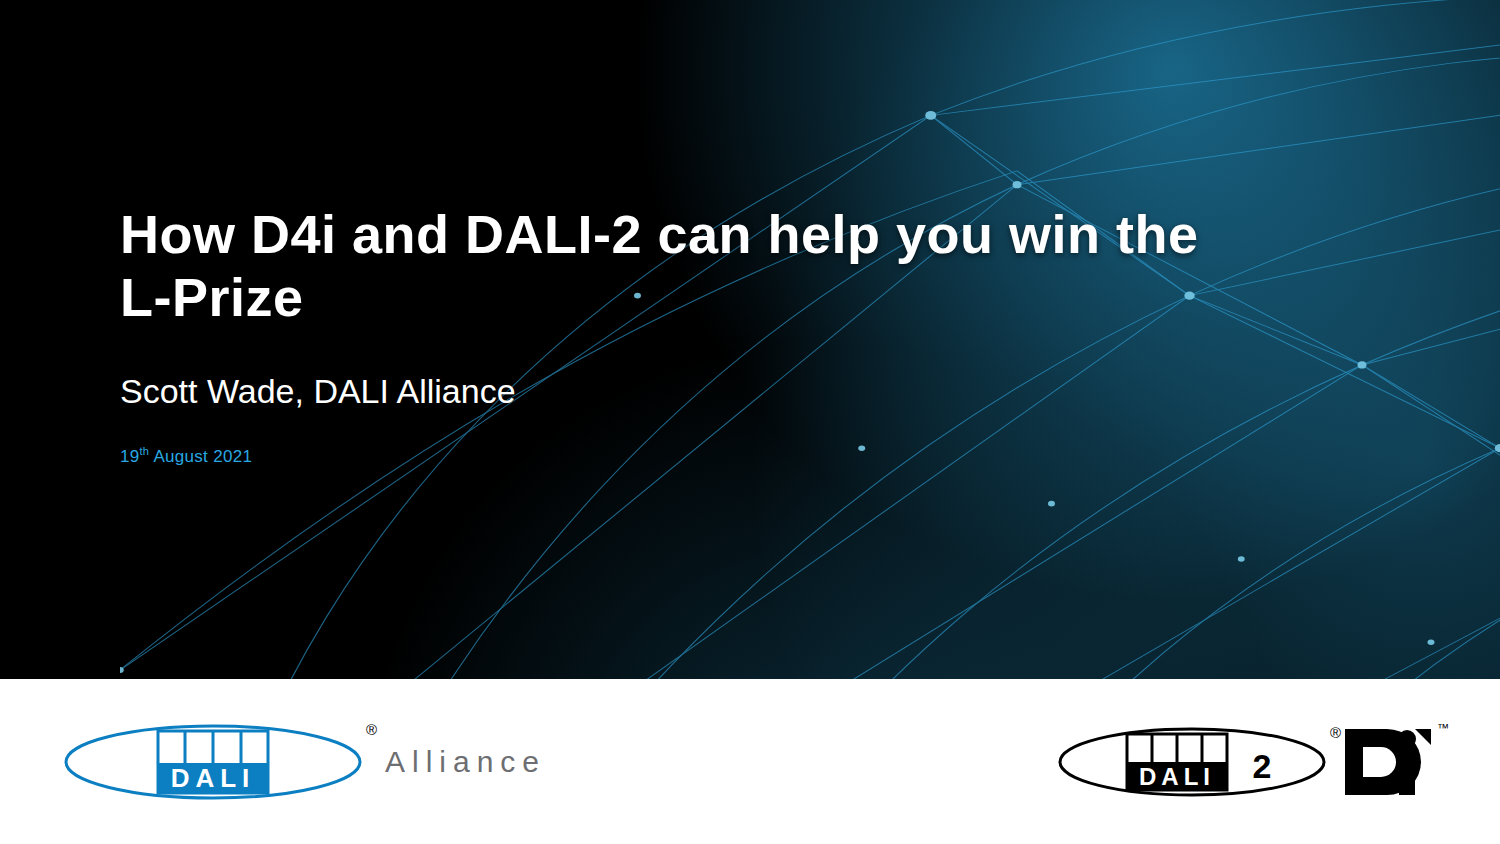How D4i and DALI-2 can help you win the L-Prize
Scott Wade, DALI Alliance
19th August 2021
® DALI
Alliance
® DALI 2
™